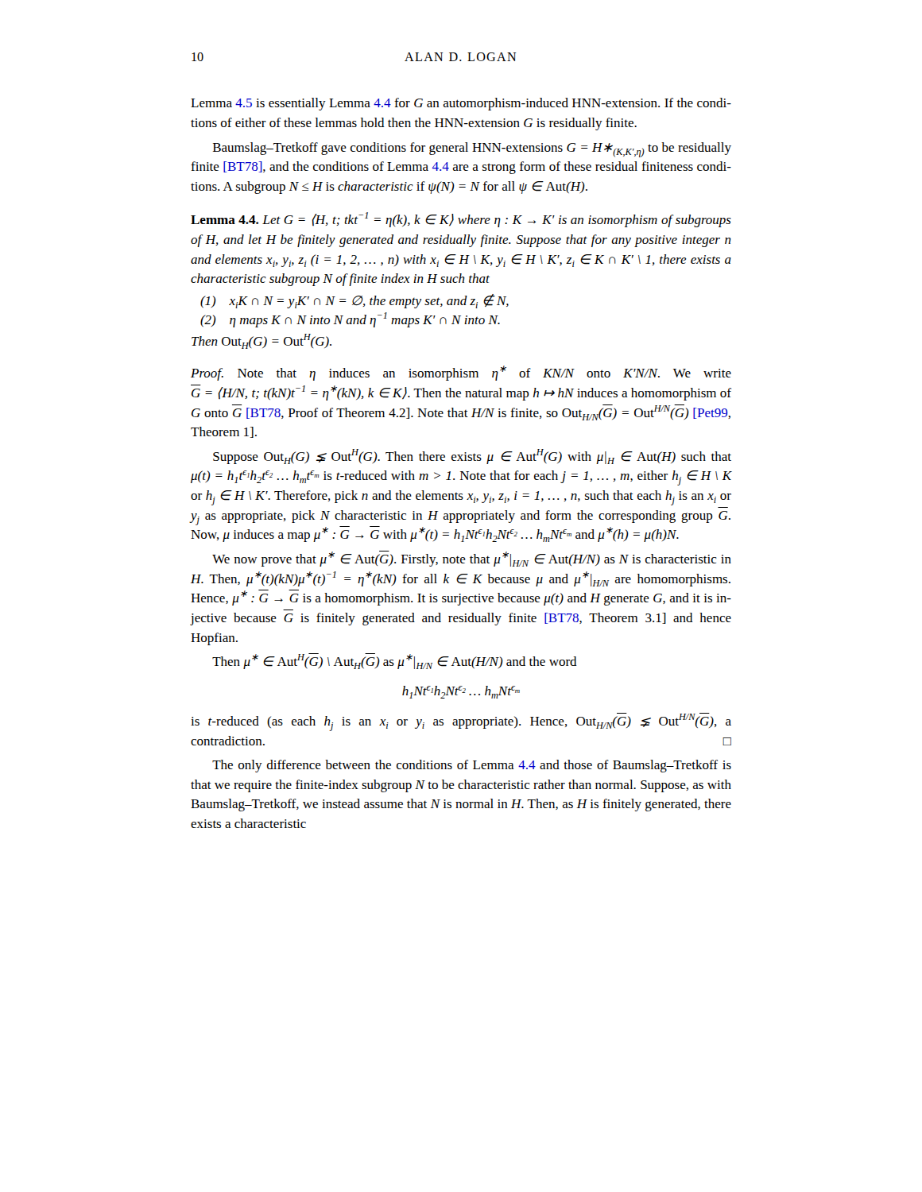10
ALAN D. LOGAN
Lemma 4.5 is essentially Lemma 4.4 for G an automorphism-induced HNN-extension. If the conditions of either of these lemmas hold then the HNN-extension G is residually finite.
Baumslag–Tretkoff gave conditions for general HNN-extensions G = H∗(K,K′,η) to be residually finite [BT78], and the conditions of Lemma 4.4 are a strong form of these residual finiteness conditions. A subgroup N ≤ H is characteristic if ψ(N) = N for all ψ ∈ Aut(H).
Lemma 4.4. Let G = ⟨H, t; tkt−1 = η(k), k ∈ K⟩ where η : K → K′ is an isomorphism of subgroups of H, and let H be finitely generated and residually finite. Suppose that for any positive integer n and elements xi, yi, zi (i = 1, 2, … , n) with xi ∈ H \ K, yi ∈ H \ K′, zi ∈ K ∩ K′ \ 1, there exists a characteristic subgroup N of finite index in H such that
(1) xiK ∩ N = yiK′ ∩ N = ∅, the empty set, and zi ∉ N,
(2) η maps K ∩ N into N and η−1 maps K′ ∩ N into N.
Then OutH(G) = OutH(G).
Proof. Note that η induces an isomorphism η∗ of KN/N onto K′N/N. We write G = ⟨H/N, t; t(kN)t−1 = η∗(kN), k ∈ K⟩. Then the natural map h ↦ hN induces a homomorphism of G onto G [BT78, Proof of Theorem 4.2]. Note that H/N is finite, so OutH/N(G) = OutH/N(G) [Pet99, Theorem 1].
Suppose OutH(G) ⪇ OutH(G). Then there exists μ ∈ AutH(G) with μ|H ∈ Aut(H) such that μ(t) = h1tϵ1h2tϵ2 … hmtϵm is t-reduced with m > 1. Note that for each j = 1, … , m, either hj ∈ H \ K or hj ∈ H \ K′. Therefore, pick n and the elements xi, yi, zi, i = 1, … , n, such that each hj is an xi or yj as appropriate, pick N characteristic in H appropriately and form the corresponding group G. Now, μ induces a map μ∗ : G → G with μ∗(t) = h1Ntϵ1h2Ntϵ2 … hmNtϵm and μ∗(h) = μ(h)N.
We now prove that μ∗ ∈ Aut(G). Firstly, note that μ∗|H/N ∈ Aut(H/N) as N is characteristic in H. Then, μ∗(t)(kN)μ∗(t)−1 = η∗(kN) for all k ∈ K because μ and μ∗|H/N are homomorphisms. Hence, μ∗ : G → G is a homomorphism. It is surjective because μ(t) and H generate G, and it is injective because G is finitely generated and residually finite [BT78, Theorem 3.1] and hence Hopfian.
Then μ∗ ∈ AutH(G) \ AutH(G) as μ∗|H/N ∈ Aut(H/N) and the word
h1Ntϵ1h2Ntϵ2 … hmNtϵm
is t-reduced (as each hj is an xi or yi as appropriate). Hence, OutH/N(G) ⪇ OutH/N(G), a contradiction. □
The only difference between the conditions of Lemma 4.4 and those of Baumslag–Tretkoff is that we require the finite-index subgroup N to be characteristic rather than normal. Suppose, as with Baumslag–Tretkoff, we instead assume that N is normal in H. Then, as H is finitely generated, there exists a characteristic